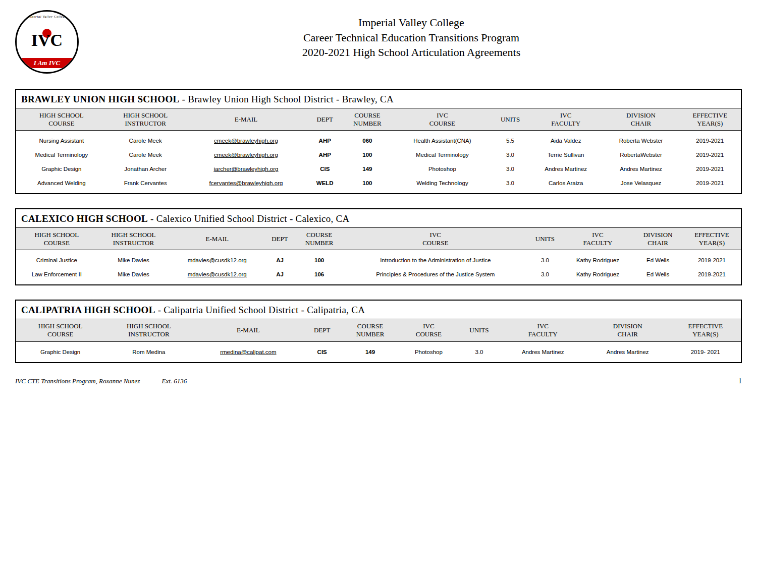Imperial Valley College
IVC
I Am IVC
Imperial Valley College
Career Technical Education Transitions Program
2020-2021 High School Articulation Agreements
BRAWLEY UNION HIGH SCHOOL - Brawley Union High School District - Brawley, CA
| HIGH SCHOOL COURSE | HIGH SCHOOL INSTRUCTOR | E-MAIL | DEPT | COURSE NUMBER | IVC COURSE | UNITS | IVC FACULTY | DIVISION CHAIR | EFFECTIVE YEAR(S) |
| --- | --- | --- | --- | --- | --- | --- | --- | --- | --- |
| Nursing Assistant | Carole Meek | cmeek@brawleyhigh.org | AHP | 060 | Health Assistant(CNA) | 5.5 | Aida Valdez | Roberta Webster | 2019-2021 |
| Medical Terminology | Carole Meek | cmeek@brawleyhigh.org | AHP | 100 | Medical Terminology | 3.0 | Terrie Sullivan | RobertaWebster | 2019-2021 |
| Graphic Design | Jonathan Archer | jarcher@brawleyhigh.org | CIS | 149 | Photoshop | 3.0 | Andres Martinez | Andres Martinez | 2019-2021 |
| Advanced Welding | Frank Cervantes | fcervantes@brawleyhigh.org | WELD | 100 | Welding Technology | 3.0 | Carlos Araiza | Jose Velasquez | 2019-2021 |
CALEXICO HIGH SCHOOL - Calexico Unified School District - Calexico, CA
| HIGH SCHOOL COURSE | HIGH SCHOOL INSTRUCTOR | E-MAIL | DEPT | COURSE NUMBER | IVC COURSE | UNITS | IVC FACULTY | DIVISION CHAIR | EFFECTIVE YEAR(S) |
| --- | --- | --- | --- | --- | --- | --- | --- | --- | --- |
| Criminal Justice | Mike Davies | mdavies@cusdk12.org | AJ | 100 | Introduction to the Administration of Justice | 3.0 | Kathy Rodriguez | Ed Wells | 2019-2021 |
| Law Enforcement II | Mike Davies | mdavies@cusdk12.org | AJ | 106 | Principles & Procedures of the Justice System | 3.0 | Kathy Rodriguez | Ed Wells | 2019-2021 |
CALIPATRIA HIGH SCHOOL - Calipatria Unified School District - Calipatria, CA
| HIGH SCHOOL COURSE | HIGH SCHOOL INSTRUCTOR | E-MAIL | DEPT | COURSE NUMBER | IVC COURSE | UNITS | IVC FACULTY | DIVISION CHAIR | EFFECTIVE YEAR(S) |
| --- | --- | --- | --- | --- | --- | --- | --- | --- | --- |
| Graphic Design | Rom Medina | rmedina@calipat.com | CIS | 149 | Photoshop | 3.0 | Andres Martinez | Andres Martinez | 2019- 2021 |
IVC CTE Transitions Program, Roxanne Nunez Ext. 6136
1